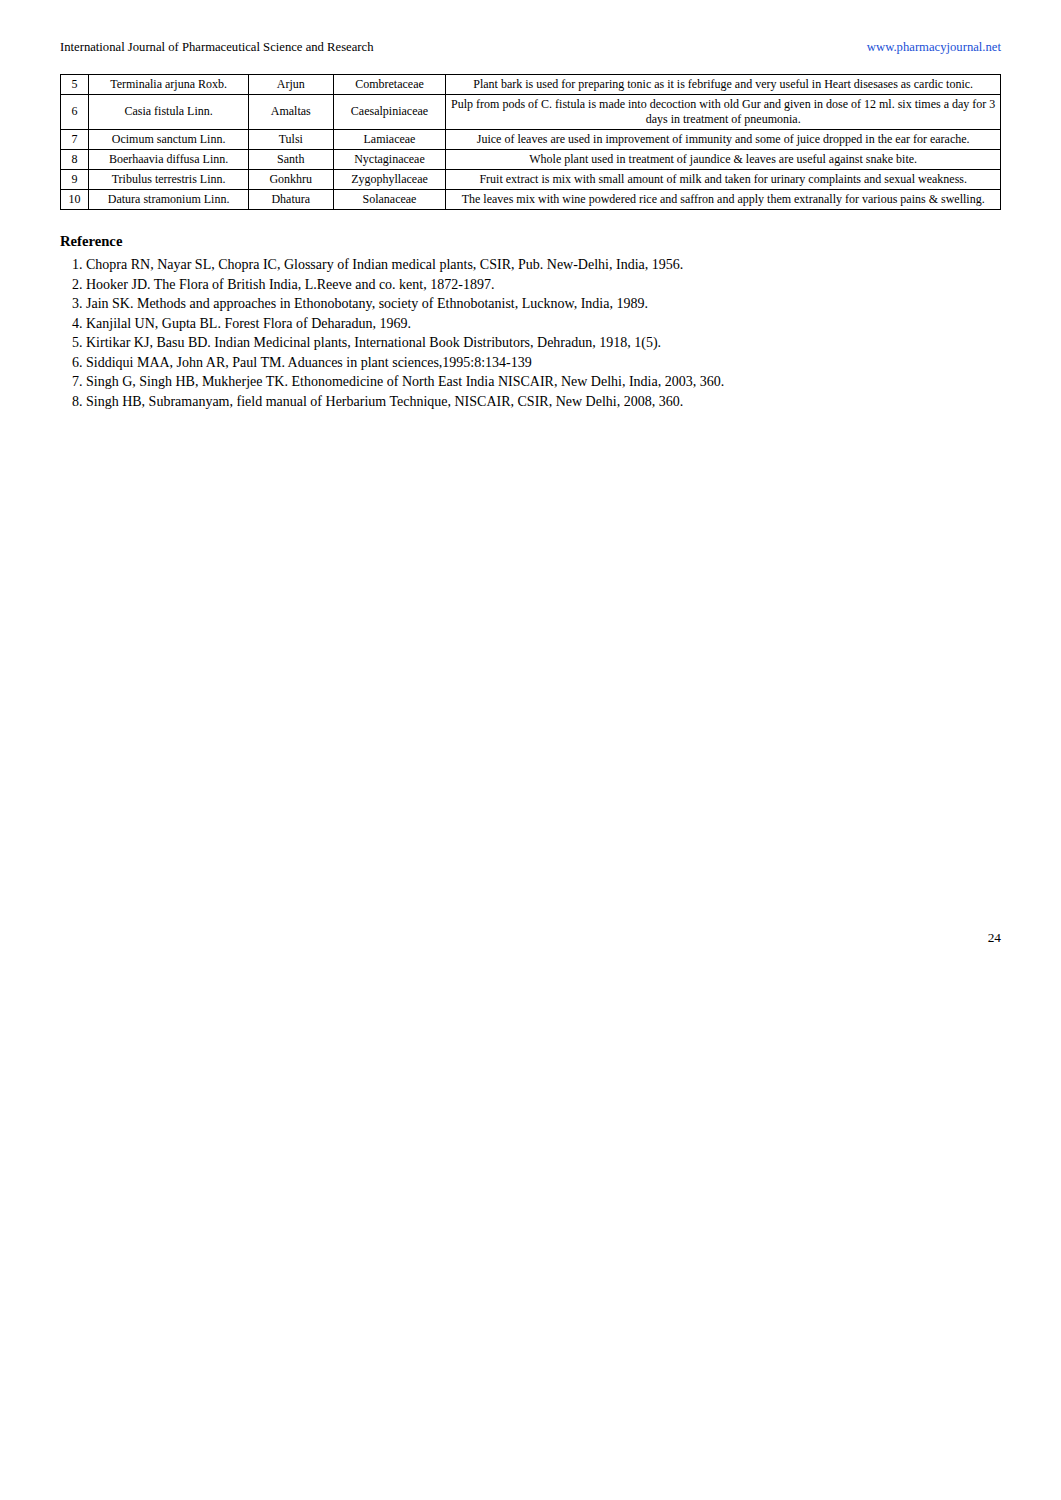International Journal of Pharmaceutical Science and Research www.pharmacyjournal.net
| 5 | Terminalia arjuna Roxb. | Arjun | Combretaceae | Plant bark is used for preparing tonic as it is febrifuge and very useful in Heart disesases as cardic tonic. |
| 6 | Casia fistula Linn. | Amaltas | Caesalpiniaceae | Pulp from pods of C. fistula is made into decoction with old Gur and given in dose of 12 ml. six times a day for 3 days in treatment of pneumonia. |
| 7 | Ocimum sanctum Linn. | Tulsi | Lamiaceae | Juice of leaves are used in improvement of immunity and some of juice dropped in the ear for earache. |
| 8 | Boerhaavia diffusa Linn. | Santh | Nyctaginaceae | Whole plant used in treatment of jaundice & leaves are useful against snake bite. |
| 9 | Tribulus terrestris Linn. | Gonkhru | Zygophyllaceae | Fruit extract is mix with small amount of milk and taken for urinary complaints and sexual weakness. |
| 10 | Datura stramonium Linn. | Dhatura | Solanaceae | The leaves mix with wine powdered rice and saffron and apply them extranally for various pains & swelling. |
Reference
Chopra RN, Nayar SL, Chopra IC, Glossary of Indian medical plants, CSIR, Pub. New-Delhi, India, 1956.
Hooker JD. The Flora of British India, L.Reeve and co. kent, 1872-1897.
Jain SK. Methods and approaches in Ethonobotany, society of Ethnobotanist, Lucknow, India, 1989.
Kanjilal UN, Gupta BL. Forest Flora of Deharadun, 1969.
Kirtikar KJ, Basu BD. Indian Medicinal plants, International Book Distributors, Dehradun, 1918, 1(5).
Siddiqui MAA, John AR, Paul TM. Aduances in plant sciences,1995:8:134-139
Singh G, Singh HB, Mukherjee TK. Ethonomedicine of North East India NISCAIR, New Delhi, India, 2003, 360.
Singh HB, Subramanyam, field manual of Herbarium Technique, NISCAIR, CSIR, New Delhi, 2008, 360.
24